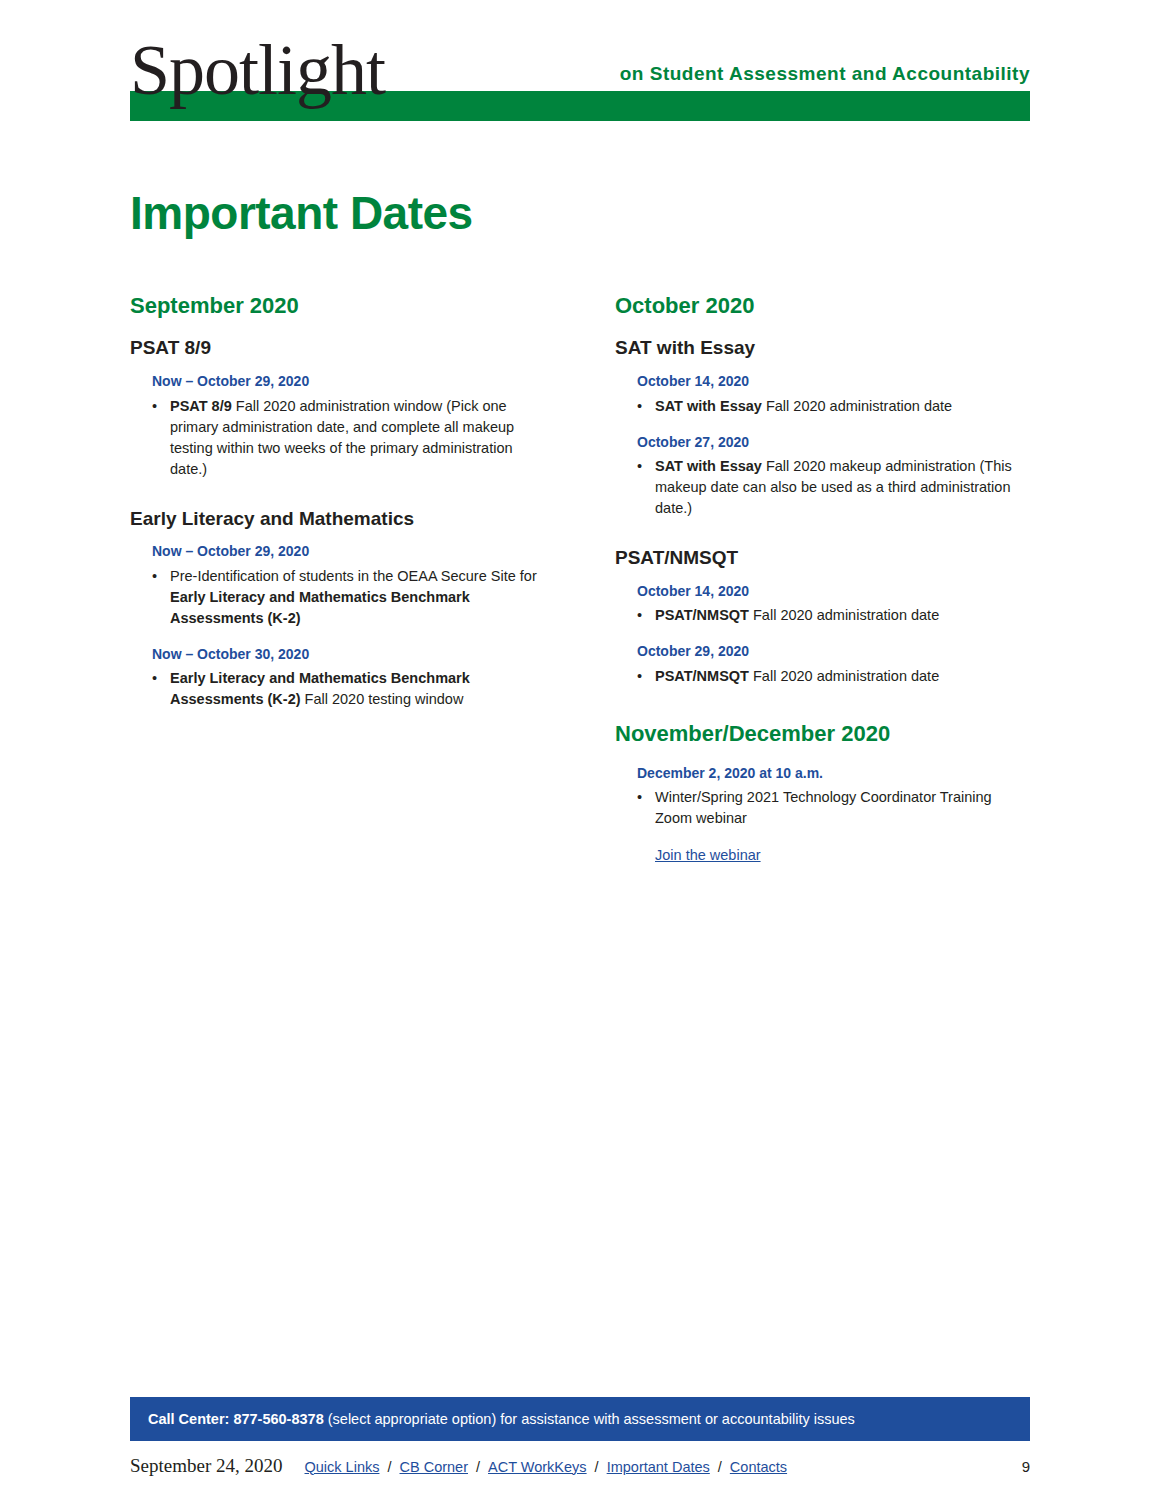Spotlight
on Student Assessment and Accountability
Important Dates
September 2020
PSAT 8/9
Now – October 29, 2020
PSAT 8/9 Fall 2020 administration window (Pick one primary administration date, and complete all makeup testing within two weeks of the primary administration date.)
Early Literacy and Mathematics
Now – October 29, 2020
Pre-Identification of students in the OEAA Secure Site for Early Literacy and Mathematics Benchmark Assessments (K-2)
Now – October 30, 2020
Early Literacy and Mathematics Benchmark Assessments (K-2) Fall 2020 testing window
October 2020
SAT with Essay
October 14, 2020
SAT with Essay Fall 2020 administration date
October 27, 2020
SAT with Essay Fall 2020 makeup administration (This makeup date can also be used as a third administration date.)
PSAT/NMSQT
October 14, 2020
PSAT/NMSQT Fall 2020 administration date
October 29, 2020
PSAT/NMSQT Fall 2020 administration date
November/December 2020
December 2, 2020 at 10 a.m.
Winter/Spring 2021 Technology Coordinator Training Zoom webinar
Join the webinar
Call Center: 877-560-8378 (select appropriate option) for assistance with assessment or accountability issues
September 24, 2020 Quick Links / CB Corner / ACT WorkKeys / Important Dates / Contacts 9